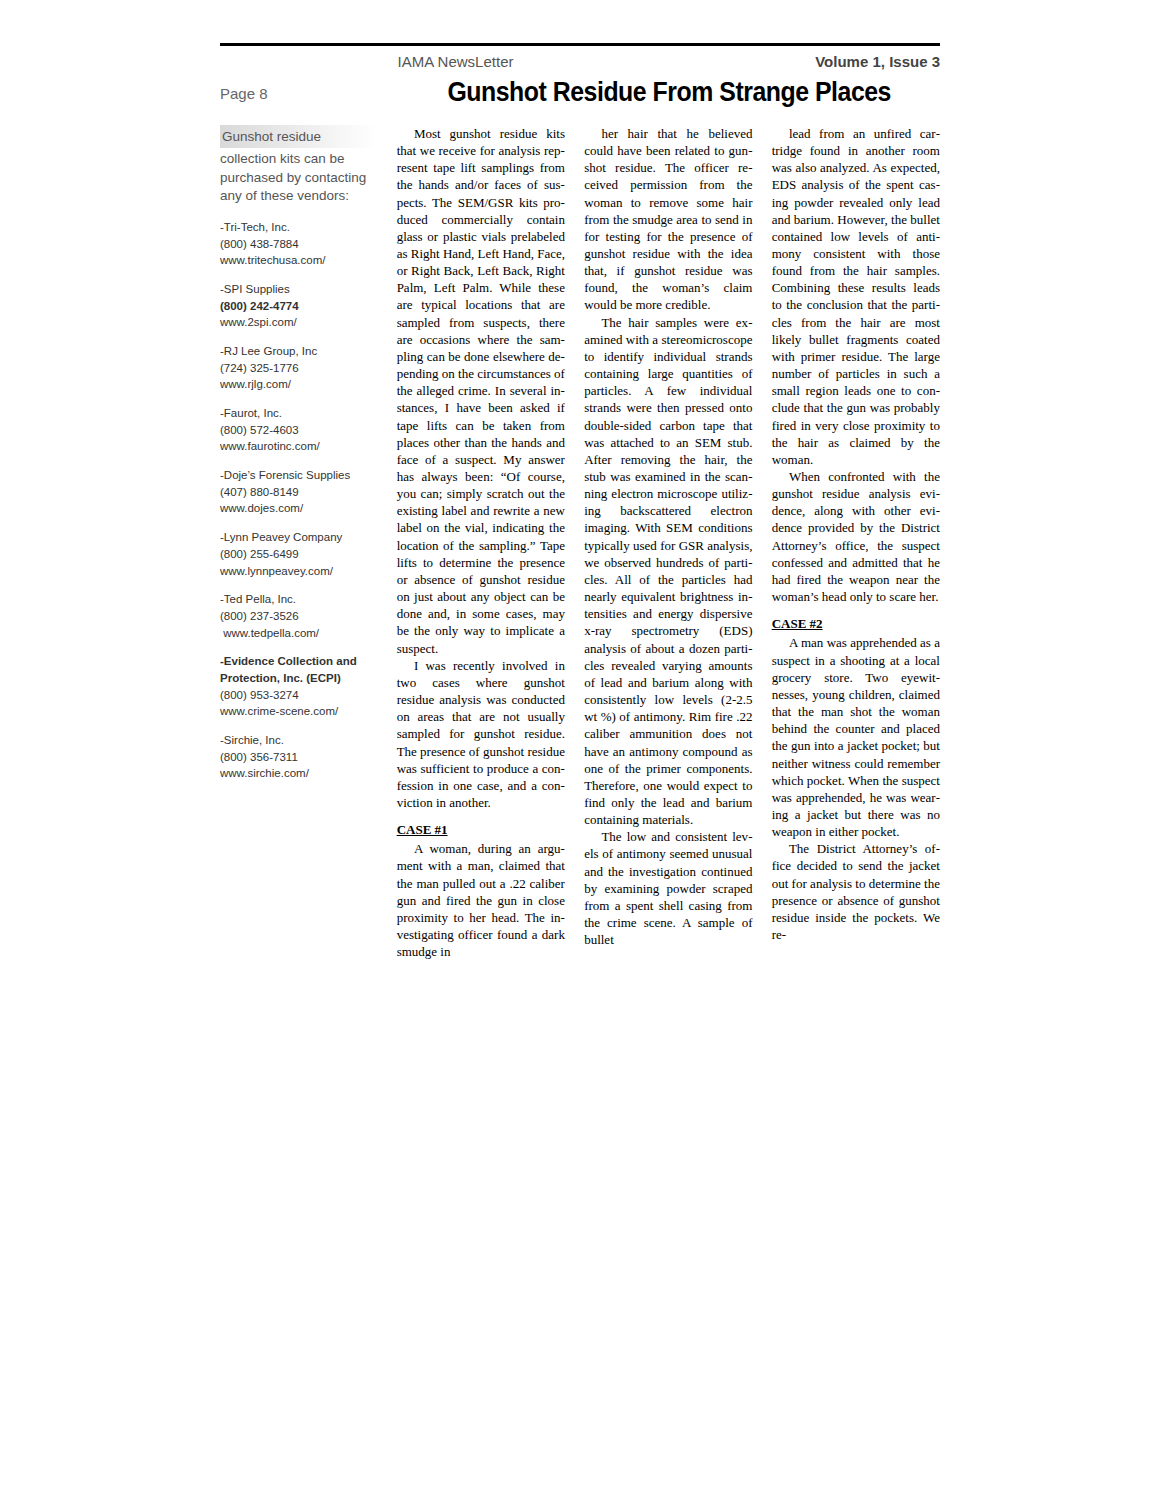IAMA NewsLetter Volume 1, Issue 3
Page 8
Gunshot Residue From Strange Places
Gunshot residue
collection kits can be purchased by contacting any of these vendors:
-Tri-Tech, Inc. (800) 438-7884 www.tritechusa.com/
-SPI Supplies (800) 242-4774 www.2spi.com/
-RJ Lee Group, Inc (724) 325-1776 www.rjlg.com/
-Faurot, Inc. (800) 572-4603 www.faurotinc.com/
-Doje’s Forensic Supplies (407) 880-8149 www.dojes.com/
-Lynn Peavey Company (800) 255-6499 www.lynnpeavey.com/
-Ted Pella, Inc. (800) 237-3526 www.tedpella.com/
-Evidence Collection and Protection, Inc. (ECPI) (800) 953-3274 www.crime-scene.com/
-Sirchie, Inc. (800) 356-7311 www.sirchie.com/
Most gunshot residue kits that we receive for analysis represent tape lift samplings from the hands and/or faces of suspects. The SEM/GSR kits produced commercially contain glass or plastic vials prelabeled as Right Hand, Left Hand, Face, or Right Back, Left Back, Right Palm, Left Palm. While these are typical locations that are sampled from suspects, there are occasions where the sampling can be done elsewhere depending on the circumstances of the alleged crime. In several instances, I have been asked if tape lifts can be taken from places other than the hands and face of a suspect. My answer has always been: “Of course, you can; simply scratch out the existing label and rewrite a new label on the vial, indicating the location of the sampling.” Tape lifts to determine the presence or absence of gunshot residue on just about any object can be done and, in some cases, may be the only way to implicate a suspect.
I was recently involved in two cases where gunshot residue analysis was conducted on areas that are not usually sampled for gunshot residue. The presence of gunshot residue was sufficient to produce a confession in one case, and a conviction in another.
CASE #1
A woman, during an argument with a man, claimed that the man pulled out a .22 caliber gun and fired the gun in close proximity to her head. The investigating officer found a dark smudge in
her hair that he believed could have been related to gunshot residue. The officer received permission from the woman to remove some hair from the smudge area to send in for testing for the presence of gunshot residue with the idea that, if gunshot residue was found, the woman’s claim would be more credible.
The hair samples were examined with a stereomicroscope to identify individual strands containing large quantities of particles. A few individual strands were then pressed onto double-sided carbon tape that was attached to an SEM stub. After removing the hair, the stub was examined in the scanning electron microscope utilizing backscattered electron imaging. With SEM conditions typically used for GSR analysis, we observed hundreds of particles. All of the particles had nearly equivalent brightness intensities and energy dispersive x-ray spectrometry (EDS) analysis of about a dozen particles revealed varying amounts of lead and barium along with consistently low levels (2-2.5 wt %) of antimony. Rim fire .22 caliber ammunition does not have an antimony compound as one of the primer components. Therefore, one would expect to find only the lead and barium containing materials.
The low and consistent levels of antimony seemed unusual and the investigation continued by examining powder scraped from a spent shell casing from the crime scene. A sample of bullet
lead from an unfired cartridge found in another room was also analyzed. As expected, EDS analysis of the spent casing powder revealed only lead and barium. However, the bullet contained low levels of antimony consistent with those found from the hair samples. Combining these results leads to the conclusion that the particles from the hair are most likely bullet fragments coated with primer residue. The large number of particles in such a small region leads one to conclude that the gun was probably fired in very close proximity to the hair as claimed by the woman.
When confronted with the gunshot residue analysis evidence, along with other evidence provided by the District Attorney’s office, the suspect confessed and admitted that he had fired the weapon near the woman’s head only to scare her.
CASE #2
A man was apprehended as a suspect in a shooting at a local grocery store. Two eyewitnesses, young children, claimed that the man shot the woman behind the counter and placed the gun into a jacket pocket; but neither witness could remember which pocket. When the suspect was apprehended, he was wearing a jacket but there was no weapon in either pocket.
The District Attorney’s office decided to send the jacket out for analysis to determine the presence or absence of gunshot residue inside the pockets. We re-